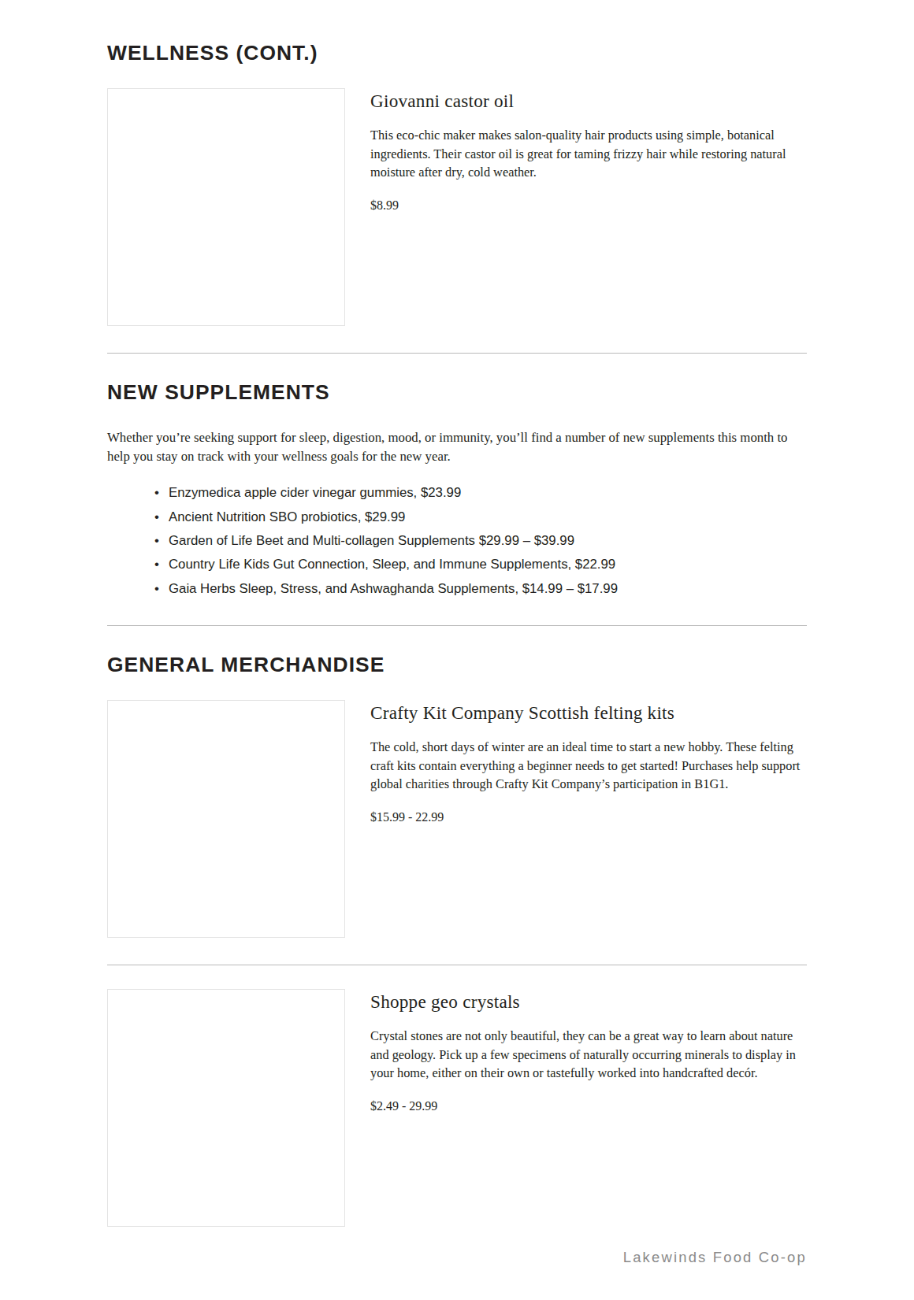Wellness (cont.)
Giovanni castor oil bottle held in front of a shelf of hair care products.
Giovanni castor oil
This eco-chic maker makes salon-quality hair products using simple, botanical ingredients. Their castor oil is great for taming frizzy hair while restoring natural moisture after dry, cold weather.
$8.99
New Supplements
Whether you’re seeking support for sleep, digestion, mood, or immunity, you’ll find a number of new supplements this month to help you stay on track with your wellness goals for the new year.
Enzymedica apple cider vinegar gummies, $23.99
Ancient Nutrition SBO probiotics, $29.99
Garden of Life Beet and Multi-collagen Supplements $29.99 – $39.99
Country Life Kids Gut Connection, Sleep, and Immune Supplements, $22.99
Gaia Herbs Sleep, Stress, and Ashwaghanda Supplements, $14.99 – $17.99
General Merchandise
Boxed Crafty Kit Company Scottish felting kits on a retail shelf.
Crafty Kit Company Scottish felting kits
The cold, short days of winter are an ideal time to start a new hobby. These felting craft kits contain everything a beginner needs to get started! Purchases help support global charities through Crafty Kit Company’s participation in B1G1.
$15.99 - 22.99
Pegboard display of Shoppe Geo crystal specimens in a store.
Shoppe geo crystals
Crystal stones are not only beautiful, they can be a great way to learn about nature and geology. Pick up a few specimens of naturally occurring minerals to display in your home, either on their own or tastefully worked into handcrafted decór.
$2.49 - 29.99
Lakewinds Food Co-op